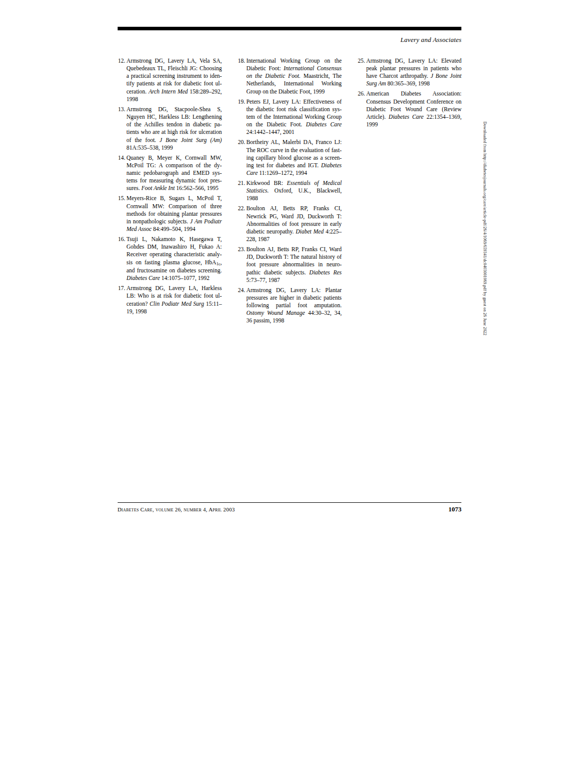Lavery and Associates
12. Armstrong DG, Lavery LA, Vela SA, Quebedeaux TL, Fleischli JG: Choosing a practical screening instrument to identify patients at risk for diabetic foot ulceration. Arch Intern Med 158:289–292, 1998
13. Armstrong DG, Stacpoole-Shea S, Nguyen HC, Harkless LB: Lengthening of the Achilles tendon in diabetic patients who are at high risk for ulceration of the foot. J Bone Joint Surg (Am) 81A:535–538, 1999
14. Quaney B, Meyer K, Cornwall MW, McPoil TG: A comparison of the dynamic pedobarograph and EMED systems for measuring dynamic foot pressures. Foot Ankle Int 16:562–566, 1995
15. Meyers-Rice B, Sugars L, McPoil T, Cornwall MW: Comparison of three methods for obtaining plantar pressures in nonpathologic subjects. J Am Podiatr Med Assoc 84:499–504, 1994
16. Tsuji L, Nakamoto K, Hasegawa T, Gohdes DM, Inawashiro H, Fukao A: Receiver operating characteristic analysis on fasting plasma glucose, HbA1c, and fructosamine on diabetes screening. Diabetes Care 14:1075–1077, 1992
17. Armstrong DG, Lavery LA, Harkless LB: Who is at risk for diabetic foot ulceration? Clin Podiatr Med Surg 15:11–19, 1998
18. International Working Group on the Diabetic Foot: International Consensus on the Diabetic Foot. Maastricht, The Netherlands, International Working Group on the Diabetic Foot, 1999
19. Peters EJ, Lavery LA: Effectiveness of the diabetic foot risk classification system of the International Working Group on the Diabetic Foot. Diabetes Care 24:1442–1447, 2001
20. Bortheiry AL, Malerbi DA, Franco LJ: The ROC curve in the evaluation of fasting capillary blood glucose as a screening test for diabetes and IGT. Diabetes Care 11:1269–1272, 1994
21. Kirkwood BR: Essentials of Medical Statistics. Oxford, U.K., Blackwell, 1988
22. Boulton AJ, Betts RP, Franks CI, Newrick PG, Ward JD, Duckworth T: Abnormalities of foot pressure in early diabetic neuropathy. Diabet Med 4:225–228, 1987
23. Boulton AJ, Betts RP, Franks CI, Ward JD, Duckworth T: The natural history of foot pressure abnormalities in neuropathic diabetic subjects. Diabetes Res 5:73–77, 1987
24. Armstrong DG, Lavery LA: Plantar pressures are higher in diabetic patients following partial foot amputation. Ostomy Wound Manage 44:30–32, 34, 36 passim, 1998
25. Armstrong DG, Lavery LA: Elevated peak plantar pressures in patients who have Charcot arthropathy. J Bone Joint Surg Am 80:365–369, 1998
26. American Diabetes Association: Consensus Development Conference on Diabetic Foot Wound Care (Review Article). Diabetes Care 22:1354–1369, 1999
Downloaded from http://diabetesjournals.org/care/article-pdf/26/4/1069/659341/dc0403001069.pdf by guest on 26 June 2022
Diabetes Care, volume 26, number 4, April 2003
1073